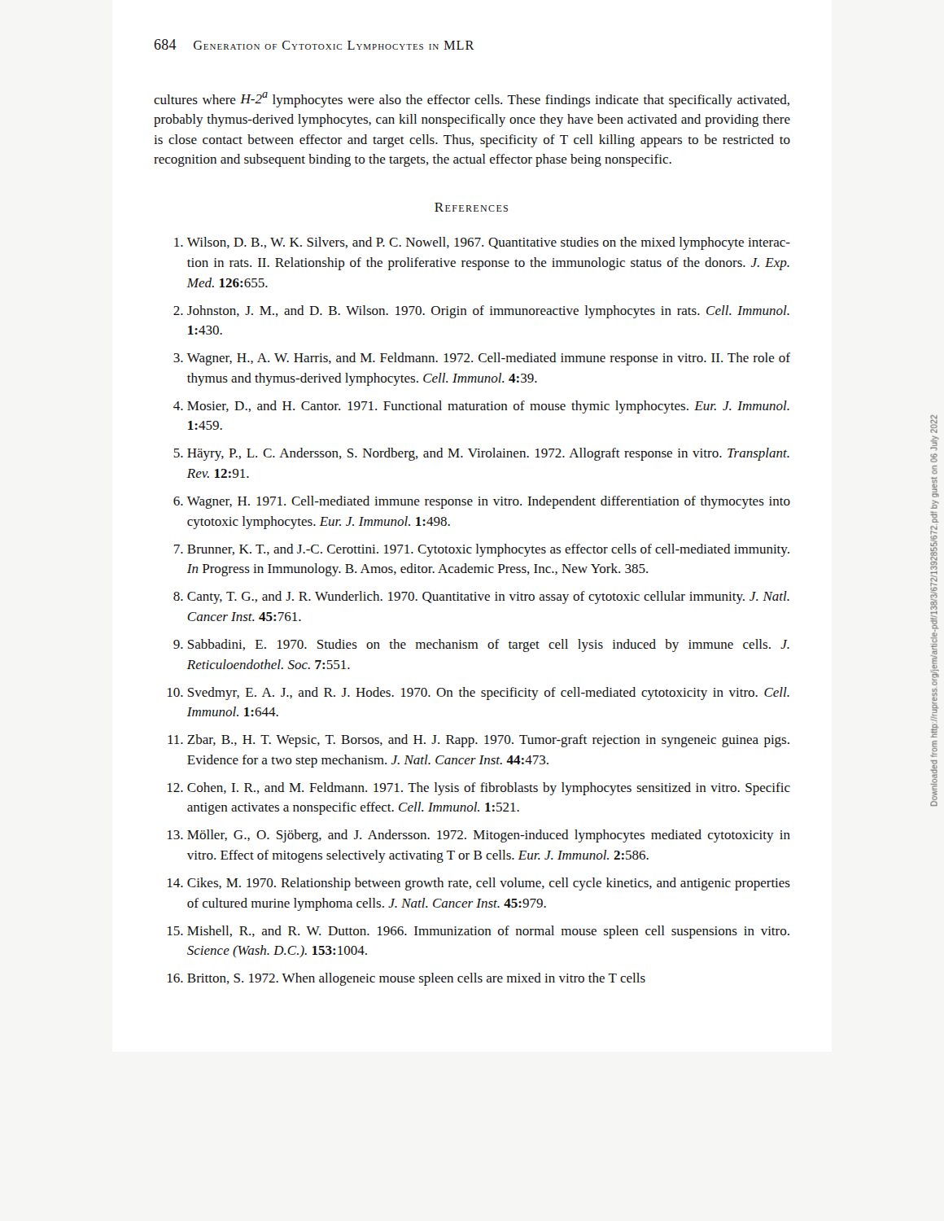Downloaded from http://rupress.org/jem/article-pdf/138/3/672/1392855/672.pdf by guest on 06 July 2022
684 Generation of Cytotoxic Lymphocytes in MLR
cultures where H-2a lymphocytes were also the effector cells. These findings indicate that specifically activated, probably thymus-derived lymphocytes, can kill nonspecifically once they have been activated and providing there is close contact between effector and target cells. Thus, specificity of T cell killing appears to be restricted to recognition and subsequent binding to the targets, the actual effector phase being nonspecific.
References
Wilson, D. B., W. K. Silvers, and P. C. Nowell, 1967. Quantitative studies on the mixed lymphocyte interaction in rats. II. Relationship of the proliferative response to the immunologic status of the donors. J. Exp. Med. 126: 655.
Johnston, J. M., and D. B. Wilson. 1970. Origin of immunoreactive lymphocytes in rats. Cell. Immunol. 1: 430.
Wagner, H., A. W. Harris, and M. Feldmann. 1972. Cell-mediated immune response in vitro. II. The role of thymus and thymus-derived lymphocytes. Cell. Immunol. 4: 39.
Mosier, D., and H. Cantor. 1971. Functional maturation of mouse thymic lymphocytes. Eur. J. Immunol. 1: 459.
Häyry, P., L. C. Andersson, S. Nordberg, and M. Virolainen. 1972. Allograft response in vitro. Transplant. Rev. 12: 91.
Wagner, H. 1971. Cell-mediated immune response in vitro. Independent differentiation of thymocytes into cytotoxic lymphocytes. Eur. J. Immunol. 1: 498.
Brunner, K. T., and J.-C. Cerottini. 1971. Cytotoxic lymphocytes as effector cells of cell-mediated immunity. In Progress in Immunology. B. Amos, editor. Academic Press, Inc., New York. 385.
Canty, T. G., and J. R. Wunderlich. 1970. Quantitative in vitro assay of cytotoxic cellular immunity. J. Natl. Cancer Inst. 45: 761.
Sabbadini, E. 1970. Studies on the mechanism of target cell lysis induced by immune cells. J. Reticuloendothel. Soc. 7: 551.
Svedmyr, E. A. J., and R. J. Hodes. 1970. On the specificity of cell-mediated cytotoxicity in vitro. Cell. Immunol. 1: 644.
Zbar, B., H. T. Wepsic, T. Borsos, and H. J. Rapp. 1970. Tumor-graft rejection in syngeneic guinea pigs. Evidence for a two step mechanism. J. Natl. Cancer Inst. 44: 473.
Cohen, I. R., and M. Feldmann. 1971. The lysis of fibroblasts by lymphocytes sensitized in vitro. Specific antigen activates a nonspecific effect. Cell. Immunol. 1: 521.
Möller, G., O. Sjöberg, and J. Andersson. 1972. Mitogen-induced lymphocytes mediated cytotoxicity in vitro. Effect of mitogens selectively activating T or B cells. Eur. J. Immunol. 2: 586.
Cikes, M. 1970. Relationship between growth rate, cell volume, cell cycle kinetics, and antigenic properties of cultured murine lymphoma cells. J. Natl. Cancer Inst. 45: 979.
Mishell, R., and R. W. Dutton. 1966. Immunization of normal mouse spleen cell suspensions in vitro. Science (Wash. D.C.). 153: 1004.
Britton, S. 1972. When allogeneic mouse spleen cells are mixed in vitro the T cells